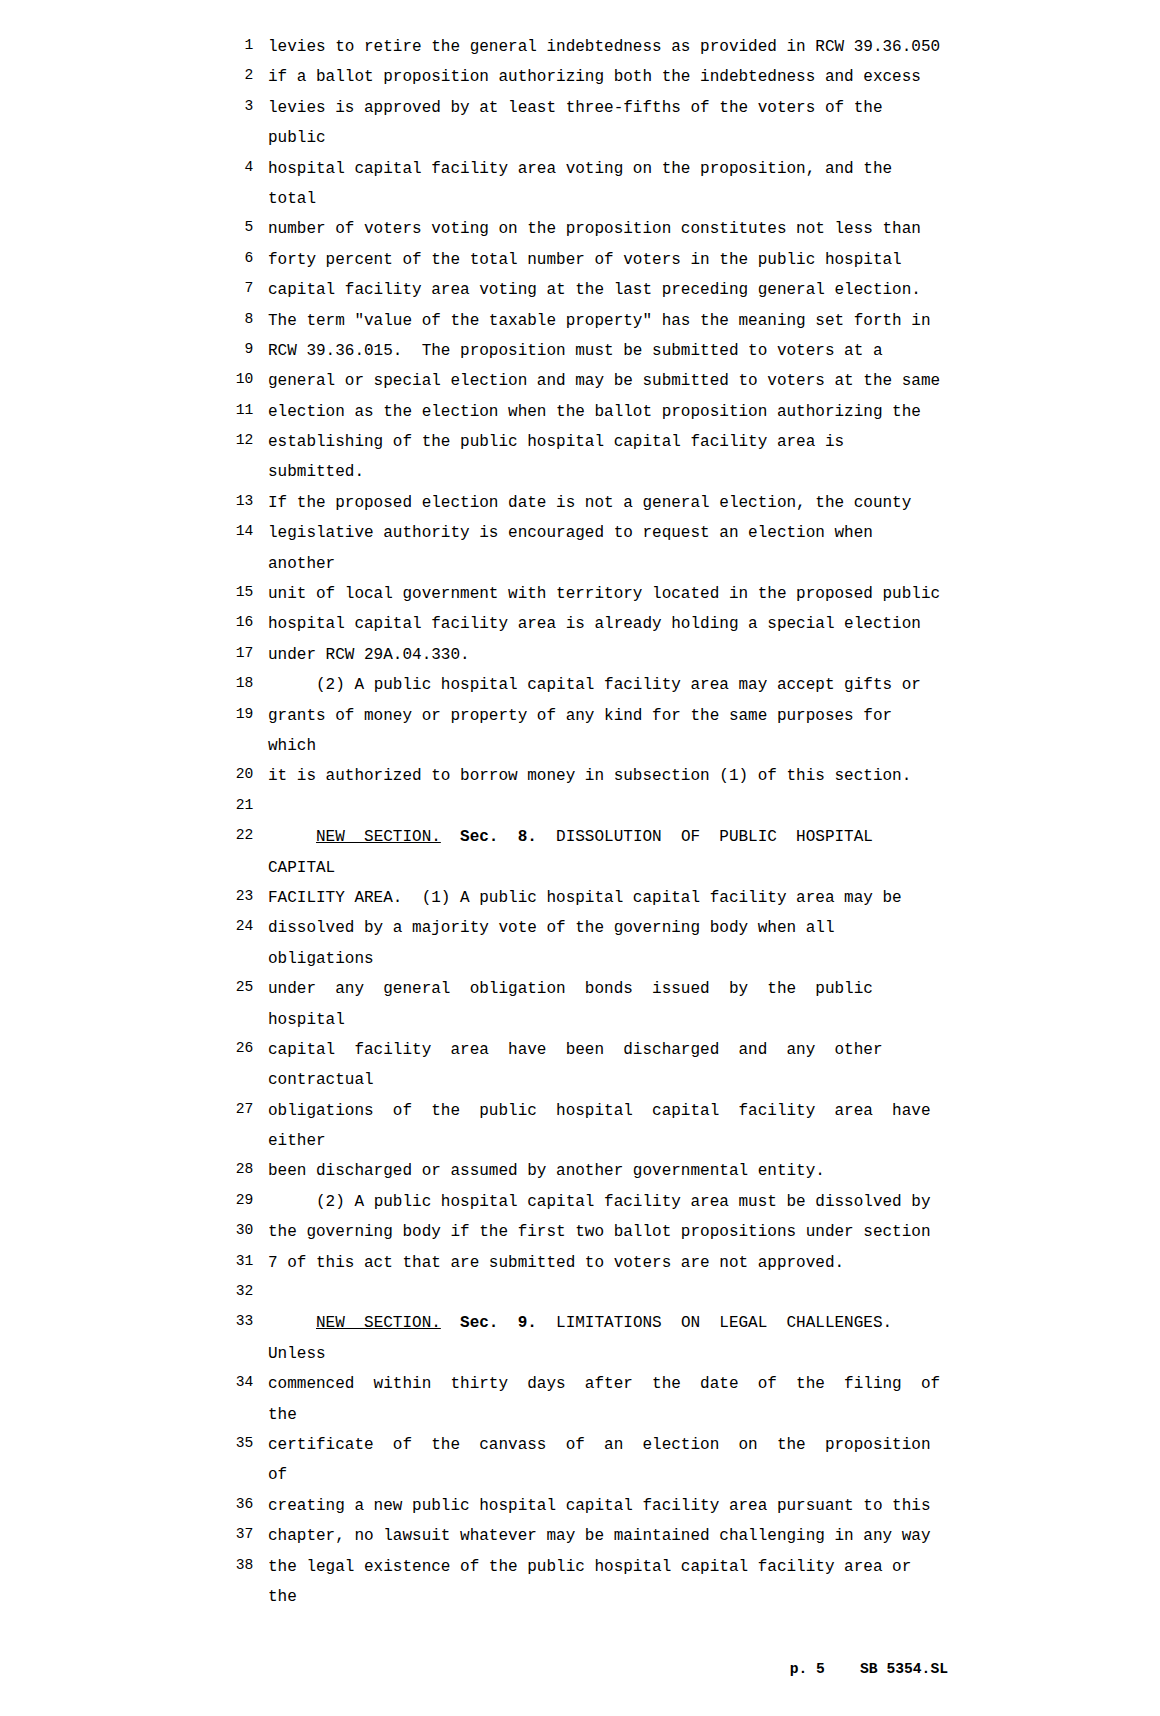levies to retire the general indebtedness as provided in RCW 39.36.050
if a ballot proposition authorizing both the indebtedness and excess
levies is approved by at least three-fifths of the voters of the public
hospital capital facility area voting on the proposition, and the total
number of voters voting on the proposition constitutes not less than
forty percent of the total number of voters in the public hospital
capital facility area voting at the last preceding general election.
The term "value of the taxable property" has the meaning set forth in
RCW 39.36.015. The proposition must be submitted to voters at a
general or special election and may be submitted to voters at the same
election as the election when the ballot proposition authorizing the
establishing of the public hospital capital facility area is submitted.
If the proposed election date is not a general election, the county
legislative authority is encouraged to request an election when another
unit of local government with territory located in the proposed public
hospital capital facility area is already holding a special election
under RCW 29A.04.330.
(2) A public hospital capital facility area may accept gifts or
grants of money or property of any kind for the same purposes for which
it is authorized to borrow money in subsection (1) of this section.
NEW SECTION. Sec. 8. DISSOLUTION OF PUBLIC HOSPITAL CAPITAL
FACILITY AREA. (1) A public hospital capital facility area may be
dissolved by a majority vote of the governing body when all obligations
under any general obligation bonds issued by the public hospital
capital facility area have been discharged and any other contractual
obligations of the public hospital capital facility area have either
been discharged or assumed by another governmental entity.
(2) A public hospital capital facility area must be dissolved by
the governing body if the first two ballot propositions under section
7 of this act that are submitted to voters are not approved.
NEW SECTION. Sec. 9. LIMITATIONS ON LEGAL CHALLENGES. Unless
commenced within thirty days after the date of the filing of the
certificate of the canvass of an election on the proposition of
creating a new public hospital capital facility area pursuant to this
chapter, no lawsuit whatever may be maintained challenging in any way
the legal existence of the public hospital capital facility area or the
p. 5 SB 5354.SL